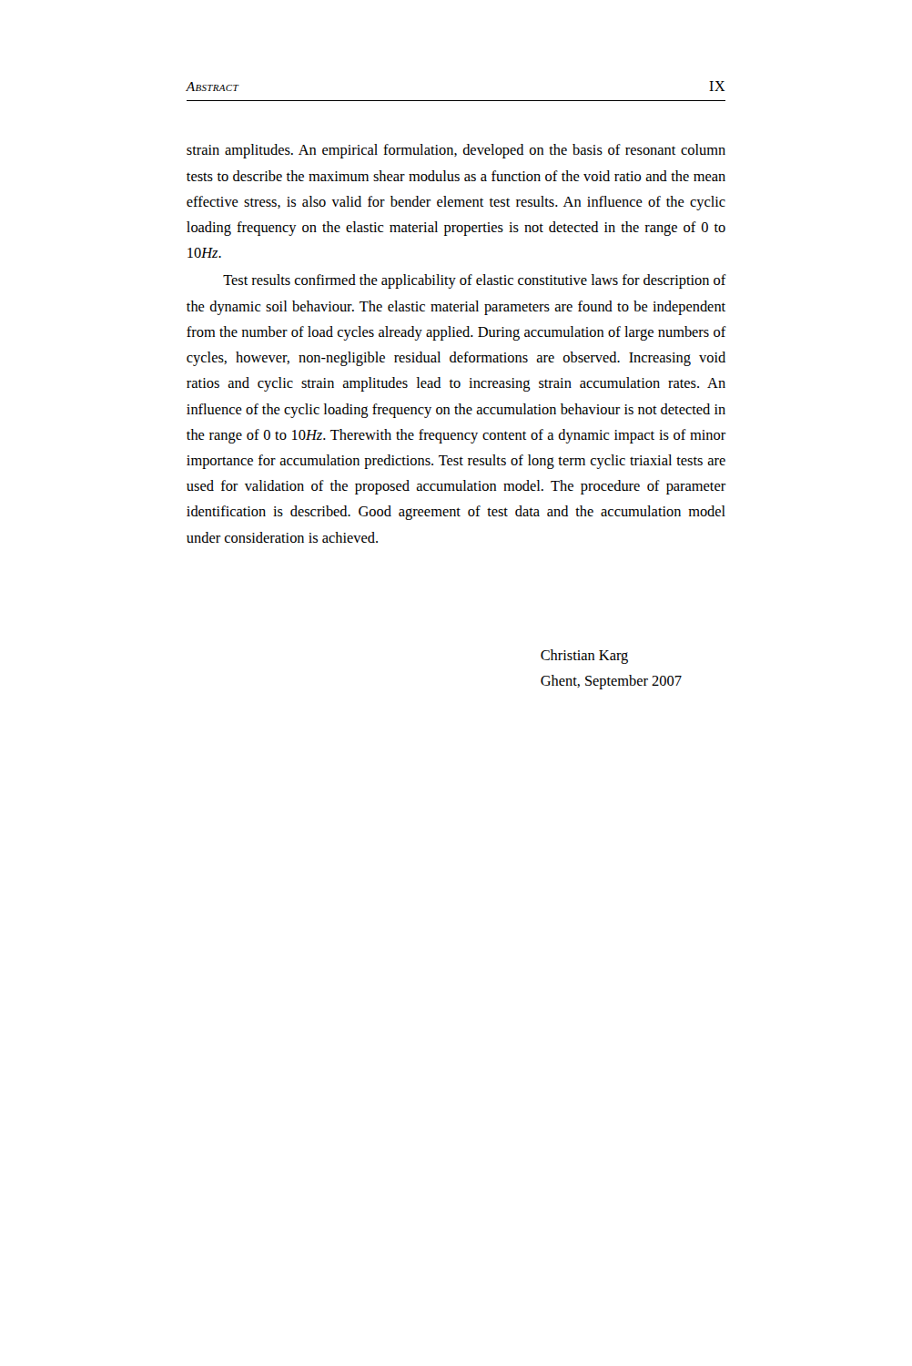Abstract IX
strain amplitudes. An empirical formulation, developed on the basis of resonant column tests to describe the maximum shear modulus as a function of the void ratio and the mean effective stress, is also valid for bender element test results. An influence of the cyclic loading frequency on the elastic material properties is not detected in the range of 0 to 10Hz.
Test results confirmed the applicability of elastic constitutive laws for description of the dynamic soil behaviour. The elastic material parameters are found to be independent from the number of load cycles already applied. During accumulation of large numbers of cycles, however, non-negligible residual deformations are observed. Increasing void ratios and cyclic strain amplitudes lead to increasing strain accumulation rates. An influence of the cyclic loading frequency on the accumulation behaviour is not detected in the range of 0 to 10Hz. Therewith the frequency content of a dynamic impact is of minor importance for accumulation predictions. Test results of long term cyclic triaxial tests are used for validation of the proposed accumulation model. The procedure of parameter identification is described. Good agreement of test data and the accumulation model under consideration is achieved.
Christian Karg
Ghent, September 2007